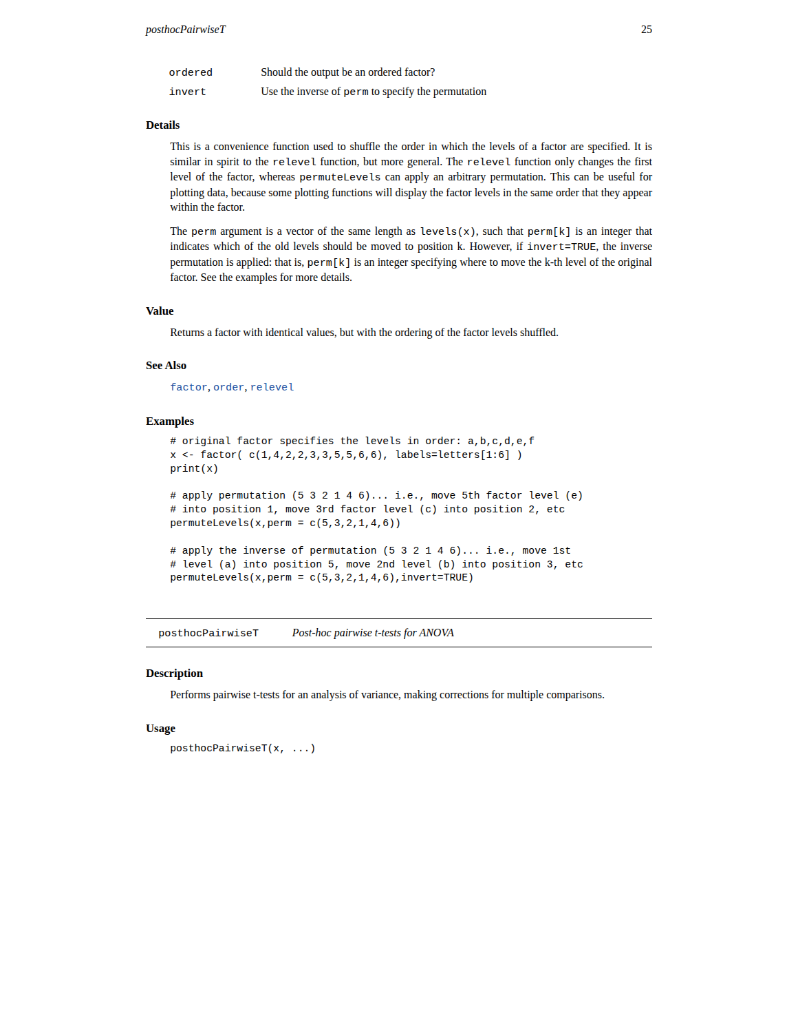posthocPairwiseT 25
ordered
Should the output be an ordered factor?
invert
Use the inverse of perm to specify the permutation
Details
This is a convenience function used to shuffle the order in which the levels of a factor are specified. It is similar in spirit to the relevel function, but more general. The relevel function only changes the first level of the factor, whereas permuteLevels can apply an arbitrary permutation. This can be useful for plotting data, because some plotting functions will display the factor levels in the same order that they appear within the factor.
The perm argument is a vector of the same length as levels(x), such that perm[k] is an integer that indicates which of the old levels should be moved to position k. However, if invert=TRUE, the inverse permutation is applied: that is, perm[k] is an integer specifying where to move the k-th level of the original factor. See the examples for more details.
Value
Returns a factor with identical values, but with the ordering of the factor levels shuffled.
See Also
factor, order, relevel
Examples
# original factor specifies the levels in order: a,b,c,d,e,f
x <- factor( c(1,4,2,2,3,3,5,5,6,6), labels=letters[1:6] )
print(x)

# apply permutation (5 3 2 1 4 6)... i.e., move 5th factor level (e)
# into position 1, move 3rd factor level (c) into position 2, etc
permuteLevels(x,perm = c(5,3,2,1,4,6))

# apply the inverse of permutation (5 3 2 1 4 6)... i.e., move 1st
# level (a) into position 5, move 2nd level (b) into position 3, etc
permuteLevels(x,perm = c(5,3,2,1,4,6),invert=TRUE)
posthocPairwiseT Post-hoc pairwise t-tests for ANOVA
Description
Performs pairwise t-tests for an analysis of variance, making corrections for multiple comparisons.
Usage
posthocPairwiseT(x, ...)